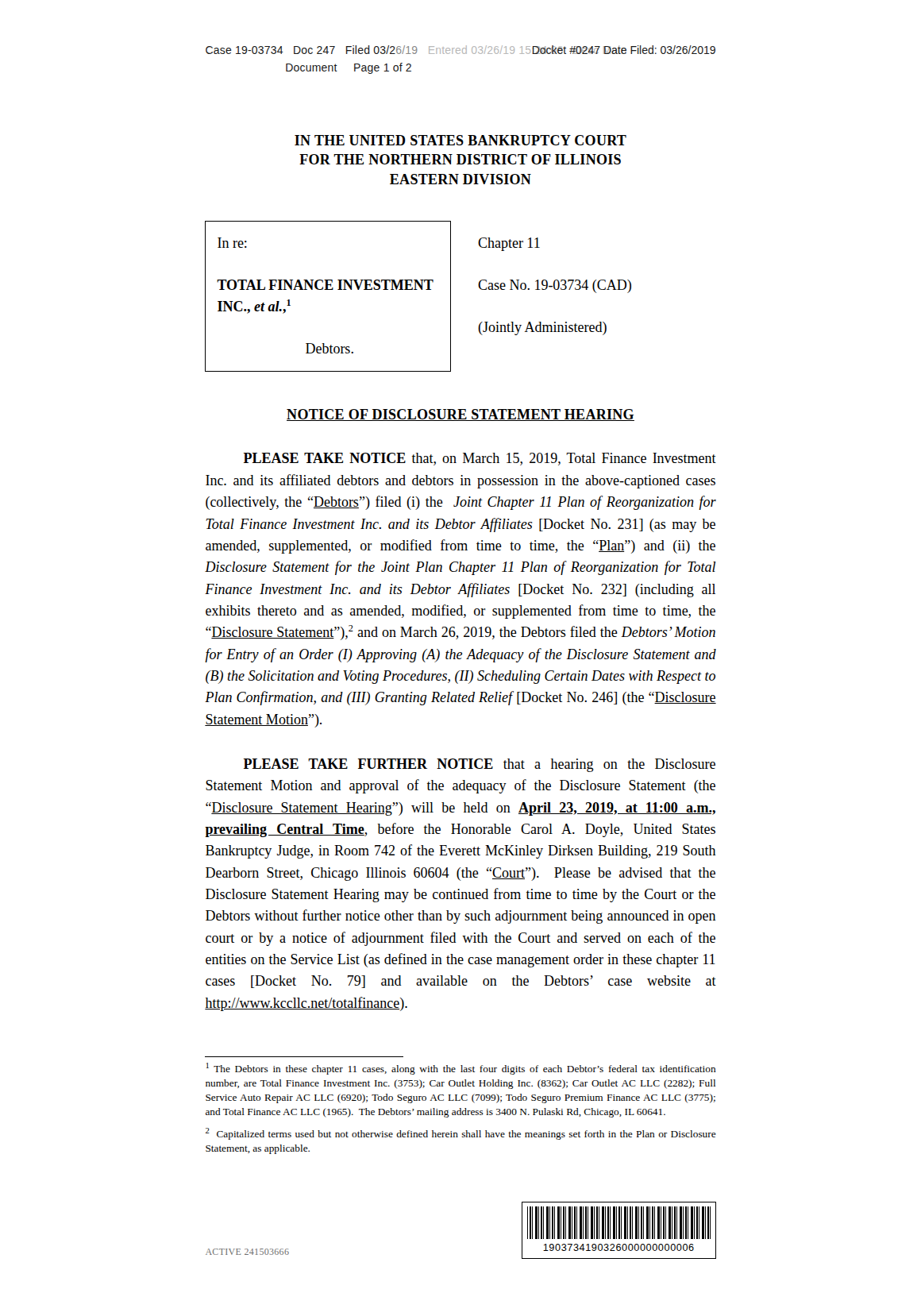Case 19-03734 Doc 247 Filed 03/26/19 Entered 03/26/19 15:24:06 Desc Main Document Page 1 of 2
Docket #0247 Date Filed: 03/26/2019
IN THE UNITED STATES BANKRUPTCY COURT
FOR THE NORTHERN DISTRICT OF ILLINOIS
EASTERN DIVISION
| In re: TOTAL FINANCE INVESTMENT INC., et al. , 1 Debtors. | Chapter 11 Case No. 19-03734 (CAD) (Jointly Administered) |
NOTICE OF DISCLOSURE STATEMENT HEARING
PLEASE TAKE NOTICE that, on March 15, 2019, Total Finance Investment Inc. and its affiliated debtors and debtors in possession in the above-captioned cases (collectively, the “Debtors”) filed (i) the Joint Chapter 11 Plan of Reorganization for Total Finance Investment Inc. and its Debtor Affiliates [Docket No. 231] (as may be amended, supplemented, or modified from time to time, the “Plan”) and (ii) the Disclosure Statement for the Joint Plan Chapter 11 Plan of Reorganization for Total Finance Investment Inc. and its Debtor Affiliates [Docket No. 232] (including all exhibits thereto and as amended, modified, or supplemented from time to time, the “Disclosure Statement”),2 and on March 26, 2019, the Debtors filed the Debtors’ Motion for Entry of an Order (I) Approving (A) the Adequacy of the Disclosure Statement and (B) the Solicitation and Voting Procedures, (II) Scheduling Certain Dates with Respect to Plan Confirmation, and (III) Granting Related Relief [Docket No. 246] (the “Disclosure Statement Motion”).
PLEASE TAKE FURTHER NOTICE that a hearing on the Disclosure Statement Motion and approval of the adequacy of the Disclosure Statement (the “Disclosure Statement Hearing”) will be held on April 23, 2019, at 11:00 a.m., prevailing Central Time, before the Honorable Carol A. Doyle, United States Bankruptcy Judge, in Room 742 of the Everett McKinley Dirksen Building, 219 South Dearborn Street, Chicago Illinois 60604 (the “Court”). Please be advised that the Disclosure Statement Hearing may be continued from time to time by the Court or the Debtors without further notice other than by such adjournment being announced in open court or by a notice of adjournment filed with the Court and served on each of the entities on the Service List (as defined in the case management order in these chapter 11 cases [Docket No. 79] and available on the Debtors’ case website at http://www.kccllc.net/totalfinance).
1 The Debtors in these chapter 11 cases, along with the last four digits of each Debtor’s federal tax identification number, are Total Finance Investment Inc. (3753); Car Outlet Holding Inc. (8362); Car Outlet AC LLC (2282); Full Service Auto Repair AC LLC (6920); Todo Seguro AC LLC (7099); Todo Seguro Premium Finance AC LLC (3775); and Total Finance AC LLC (1965). The Debtors’ mailing address is 3400 N. Pulaski Rd, Chicago, IL 60641.
2 Capitalized terms used but not otherwise defined herein shall have the meanings set forth in the Plan or Disclosure Statement, as applicable.
ACTIVE 241503666
1903734190326000000000006